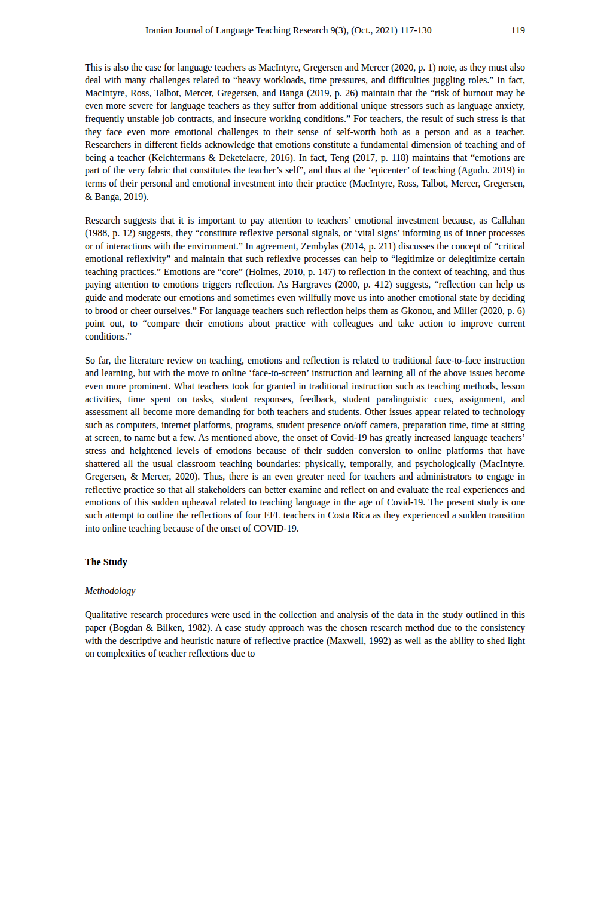Iranian Journal of Language Teaching Research 9(3), (Oct., 2021) 117-130 119
This is also the case for language teachers as MacIntyre, Gregersen and Mercer (2020, p. 1) note, as they must also deal with many challenges related to “heavy workloads, time pressures, and difficulties juggling roles.” In fact, MacIntyre, Ross, Talbot, Mercer, Gregersen, and Banga (2019, p. 26) maintain that the “risk of burnout may be even more severe for language teachers as they suffer from additional unique stressors such as language anxiety, frequently unstable job contracts, and insecure working conditions.” For teachers, the result of such stress is that they face even more emotional challenges to their sense of self-worth both as a person and as a teacher. Researchers in different fields acknowledge that emotions constitute a fundamental dimension of teaching and of being a teacher (Kelchtermans & Deketelaere, 2016). In fact, Teng (2017, p. 118) maintains that “emotions are part of the very fabric that constitutes the teacher’s self”, and thus at the ‘epicenter’ of teaching (Agudo. 2019) in terms of their personal and emotional investment into their practice (MacIntyre, Ross, Talbot, Mercer, Gregersen, & Banga, 2019).
Research suggests that it is important to pay attention to teachers’ emotional investment because, as Callahan (1988, p. 12) suggests, they “constitute reflexive personal signals, or ‘vital signs’ informing us of inner processes or of interactions with the environment.” In agreement, Zembylas (2014, p. 211) discusses the concept of “critical emotional reflexivity” and maintain that such reflexive processes can help to “legitimize or delegitimize certain teaching practices.” Emotions are “core” (Holmes, 2010, p. 147) to reflection in the context of teaching, and thus paying attention to emotions triggers reflection. As Hargraves (2000, p. 412) suggests, “reflection can help us guide and moderate our emotions and sometimes even willfully move us into another emotional state by deciding to brood or cheer ourselves.” For language teachers such reflection helps them as Gkonou, and Miller (2020, p. 6) point out, to “compare their emotions about practice with colleagues and take action to improve current conditions.”
So far, the literature review on teaching, emotions and reflection is related to traditional face-to-face instruction and learning, but with the move to online ‘face-to-screen’ instruction and learning all of the above issues become even more prominent. What teachers took for granted in traditional instruction such as teaching methods, lesson activities, time spent on tasks, student responses, feedback, student paralinguistic cues, assignment, and assessment all become more demanding for both teachers and students. Other issues appear related to technology such as computers, internet platforms, programs, student presence on/off camera, preparation time, time at sitting at screen, to name but a few. As mentioned above, the onset of Covid-19 has greatly increased language teachers’ stress and heightened levels of emotions because of their sudden conversion to online platforms that have shattered all the usual classroom teaching boundaries: physically, temporally, and psychologically (MacIntyre. Gregersen, & Mercer, 2020). Thus, there is an even greater need for teachers and administrators to engage in reflective practice so that all stakeholders can better examine and reflect on and evaluate the real experiences and emotions of this sudden upheaval related to teaching language in the age of Covid-19. The present study is one such attempt to outline the reflections of four EFL teachers in Costa Rica as they experienced a sudden transition into online teaching because of the onset of COVID-19.
The Study
Methodology
Qualitative research procedures were used in the collection and analysis of the data in the study outlined in this paper (Bogdan & Bilken, 1982). A case study approach was the chosen research method due to the consistency with the descriptive and heuristic nature of reflective practice (Maxwell, 1992) as well as the ability to shed light on complexities of teacher reflections due to